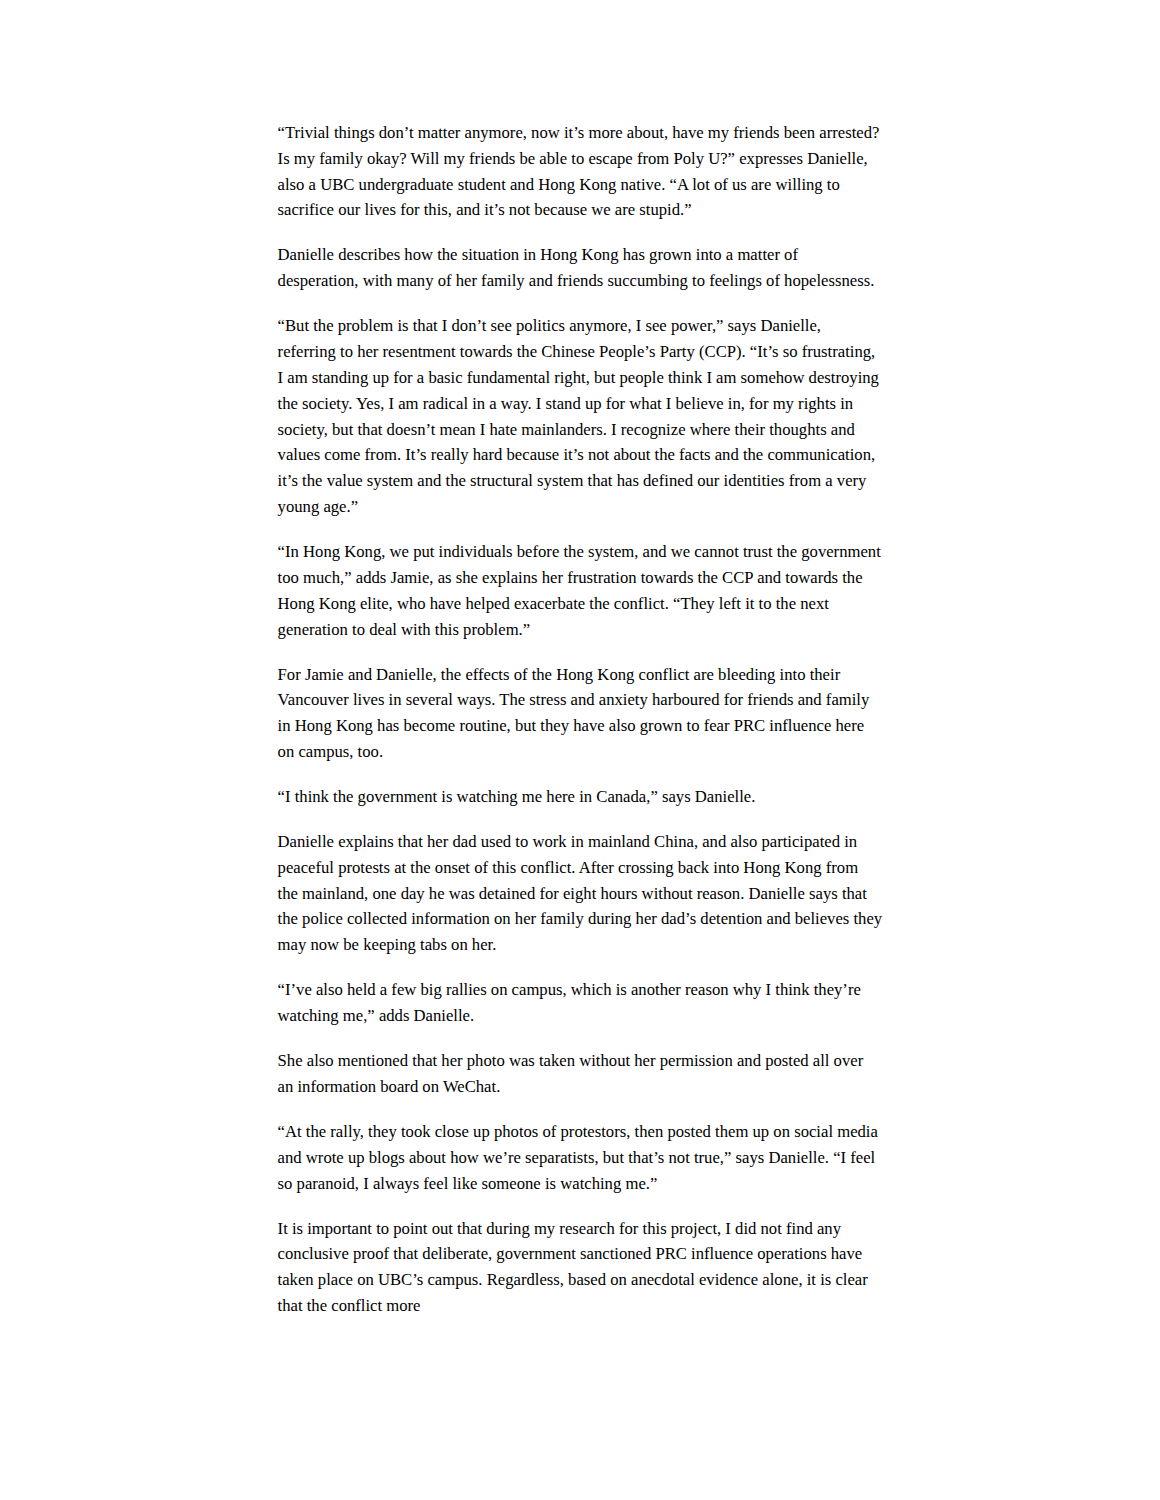“Trivial things don’t matter anymore, now it’s more about, have my friends been arrested? Is my family okay? Will my friends be able to escape from Poly U?” expresses Danielle, also a UBC undergraduate student and Hong Kong native. “A lot of us are willing to sacrifice our lives for this, and it’s not because we are stupid.”
Danielle describes how the situation in Hong Kong has grown into a matter of desperation, with many of her family and friends succumbing to feelings of hopelessness.
“But the problem is that I don’t see politics anymore, I see power,” says Danielle, referring to her resentment towards the Chinese People’s Party (CCP). “It’s so frustrating, I am standing up for a basic fundamental right, but people think I am somehow destroying the society. Yes, I am radical in a way. I stand up for what I believe in, for my rights in society, but that doesn’t mean I hate mainlanders. I recognize where their thoughts and values come from. It’s really hard because it’s not about the facts and the communication, it’s the value system and the structural system that has defined our identities from a very young age.”
“In Hong Kong, we put individuals before the system, and we cannot trust the government too much,” adds Jamie, as she explains her frustration towards the CCP and towards the Hong Kong elite, who have helped exacerbate the conflict. “They left it to the next generation to deal with this problem.”
For Jamie and Danielle, the effects of the Hong Kong conflict are bleeding into their Vancouver lives in several ways. The stress and anxiety harboured for friends and family in Hong Kong has become routine, but they have also grown to fear PRC influence here on campus, too.
“I think the government is watching me here in Canada,” says Danielle.
Danielle explains that her dad used to work in mainland China, and also participated in peaceful protests at the onset of this conflict. After crossing back into Hong Kong from the mainland, one day he was detained for eight hours without reason. Danielle says that the police collected information on her family during her dad’s detention and believes they may now be keeping tabs on her.
“I’ve also held a few big rallies on campus, which is another reason why I think they’re watching me,” adds Danielle.
She also mentioned that her photo was taken without her permission and posted all over an information board on WeChat.
“At the rally, they took close up photos of protestors, then posted them up on social media and wrote up blogs about how we’re separatists, but that’s not true,” says Danielle. “I feel so paranoid, I always feel like someone is watching me.”
It is important to point out that during my research for this project, I did not find any conclusive proof that deliberate, government sanctioned PRC influence operations have taken place on UBC’s campus. Regardless, based on anecdotal evidence alone, it is clear that the conflict more